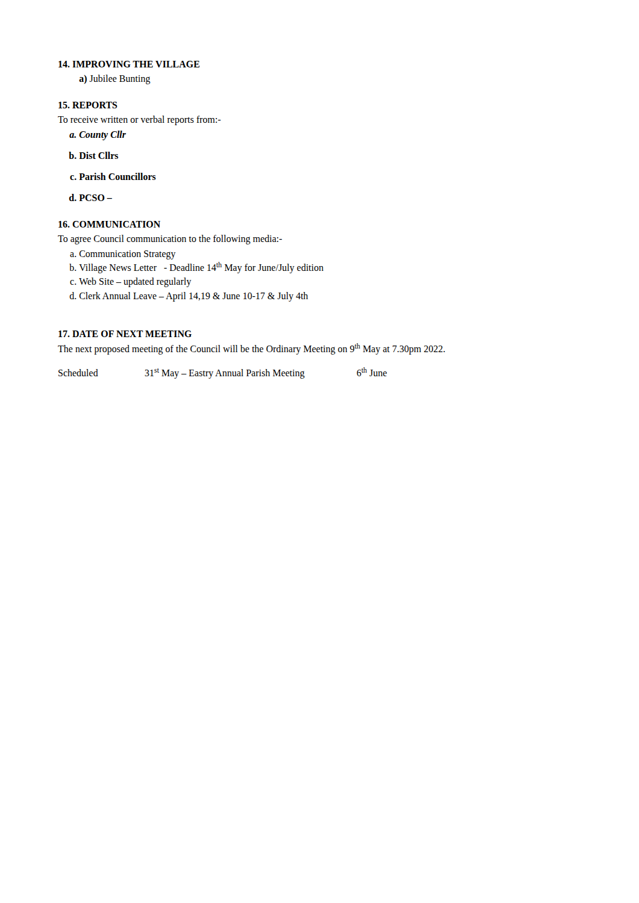14. IMPROVING THE VILLAGE
a) Jubilee Bunting
15. REPORTS
To receive written or verbal reports from:-
County Cllr
Dist Cllrs
Parish Councillors
PCSO –
16. COMMUNICATION
To agree Council communication to the following media:-
Communication Strategy
Village News Letter - Deadline 14th May for June/July edition
Web Site – updated regularly
Clerk Annual Leave – April 14,19 & June 10-17 & July 4th
17. DATE OF NEXT MEETING
The next proposed meeting of the Council will be the Ordinary Meeting on 9th May at 7.30pm 2022.
Scheduled 31st May – Eastry Annual Parish Meeting 6th June